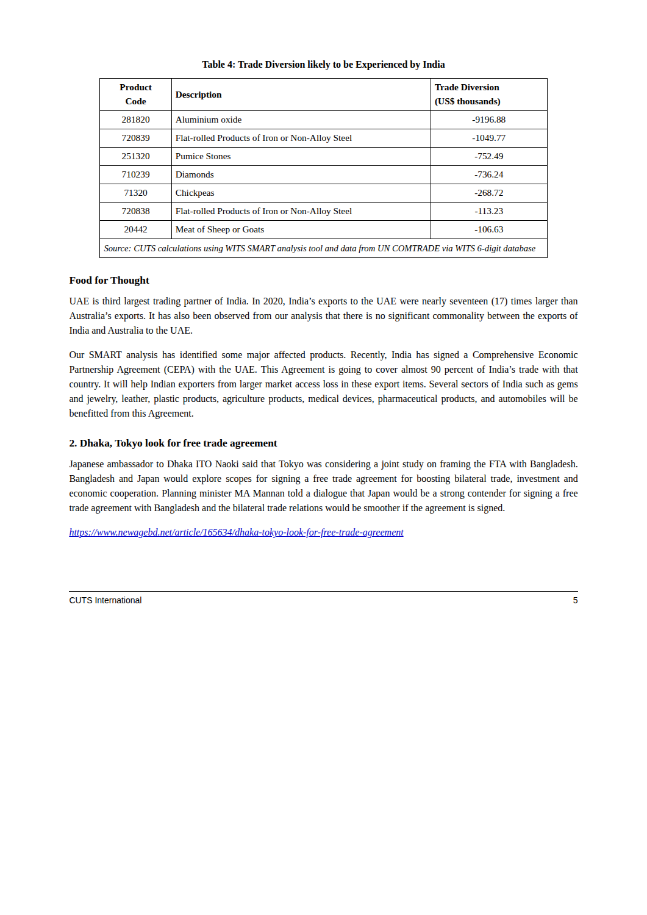Table 4: Trade Diversion likely to be Experienced by India
| Product Code | Description | Trade Diversion (US$ thousands) |
| --- | --- | --- |
| 281820 | Aluminium oxide | -9196.88 |
| 720839 | Flat-rolled Products of Iron or Non-Alloy Steel | -1049.77 |
| 251320 | Pumice Stones | -752.49 |
| 710239 | Diamonds | -736.24 |
| 71320 | Chickpeas | -268.72 |
| 720838 | Flat-rolled Products of Iron or Non-Alloy Steel | -113.23 |
| 20442 | Meat of Sheep or Goats | -106.63 |
| Source: CUTS calculations using WITS SMART analysis tool and data from UN COMTRADE via WITS 6-digit database |
Food for Thought
UAE is third largest trading partner of India. In 2020, India’s exports to the UAE were nearly seventeen (17) times larger than Australia’s exports. It has also been observed from our analysis that there is no significant commonality between the exports of India and Australia to the UAE.
Our SMART analysis has identified some major affected products. Recently, India has signed a Comprehensive Economic Partnership Agreement (CEPA) with the UAE. This Agreement is going to cover almost 90 percent of India’s trade with that country. It will help Indian exporters from larger market access loss in these export items. Several sectors of India such as gems and jewelry, leather, plastic products, agriculture products, medical devices, pharmaceutical products, and automobiles will be benefitted from this Agreement.
2. Dhaka, Tokyo look for free trade agreement
Japanese ambassador to Dhaka ITO Naoki said that Tokyo was considering a joint study on framing the FTA with Bangladesh. Bangladesh and Japan would explore scopes for signing a free trade agreement for boosting bilateral trade, investment and economic cooperation. Planning minister MA Mannan told a dialogue that Japan would be a strong contender for signing a free trade agreement with Bangladesh and the bilateral trade relations would be smoother if the agreement is signed.
https://www.newagebd.net/article/165634/dhaka-tokyo-look-for-free-trade-agreement
CUTS International 5